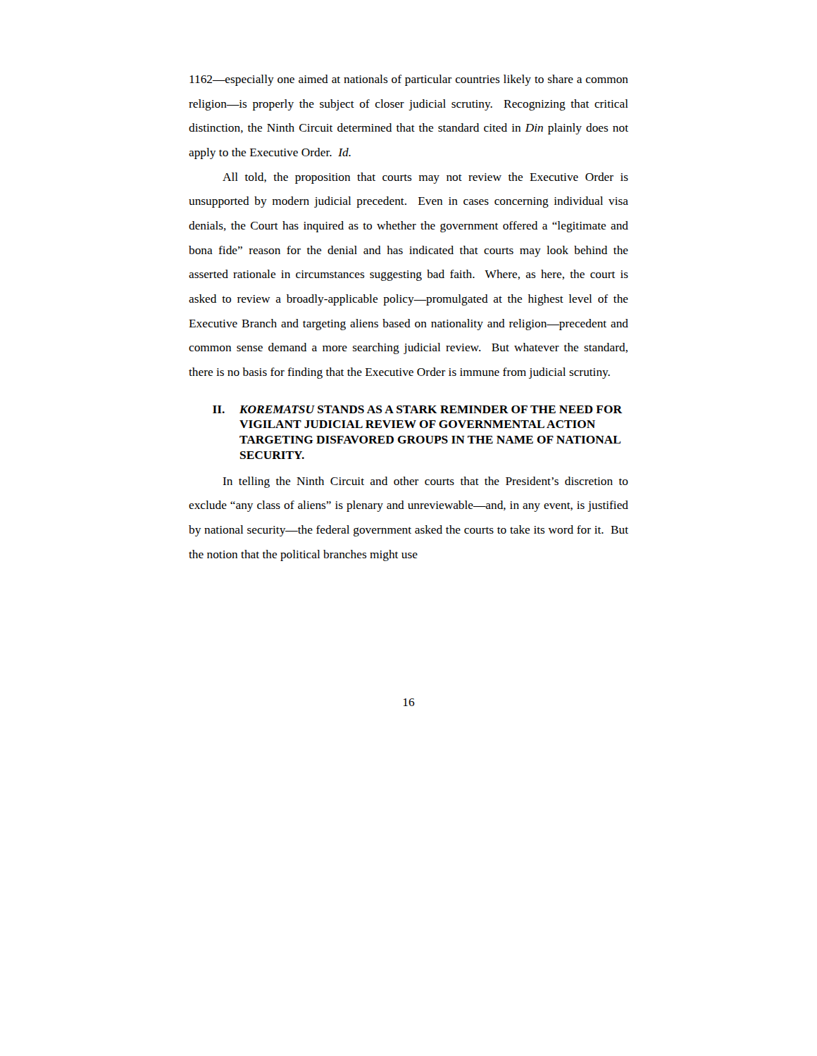1162—especially one aimed at nationals of particular countries likely to share a common religion—is properly the subject of closer judicial scrutiny. Recognizing that critical distinction, the Ninth Circuit determined that the standard cited in Din plainly does not apply to the Executive Order. Id.
All told, the proposition that courts may not review the Executive Order is unsupported by modern judicial precedent. Even in cases concerning individual visa denials, the Court has inquired as to whether the government offered a “legitimate and bona fide” reason for the denial and has indicated that courts may look behind the asserted rationale in circumstances suggesting bad faith. Where, as here, the court is asked to review a broadly-applicable policy—promulgated at the highest level of the Executive Branch and targeting aliens based on nationality and religion—precedent and common sense demand a more searching judicial review. But whatever the standard, there is no basis for finding that the Executive Order is immune from judicial scrutiny.
II.
Korematsu stands as a stark reminder of the need for vigilant judicial review of governmental action targeting disfavored groups in the name of national security.
In telling the Ninth Circuit and other courts that the President’s discretion to exclude “any class of aliens” is plenary and unreviewable—and, in any event, is justified by national security—the federal government asked the courts to take its word for it. But the notion that the political branches might use
16